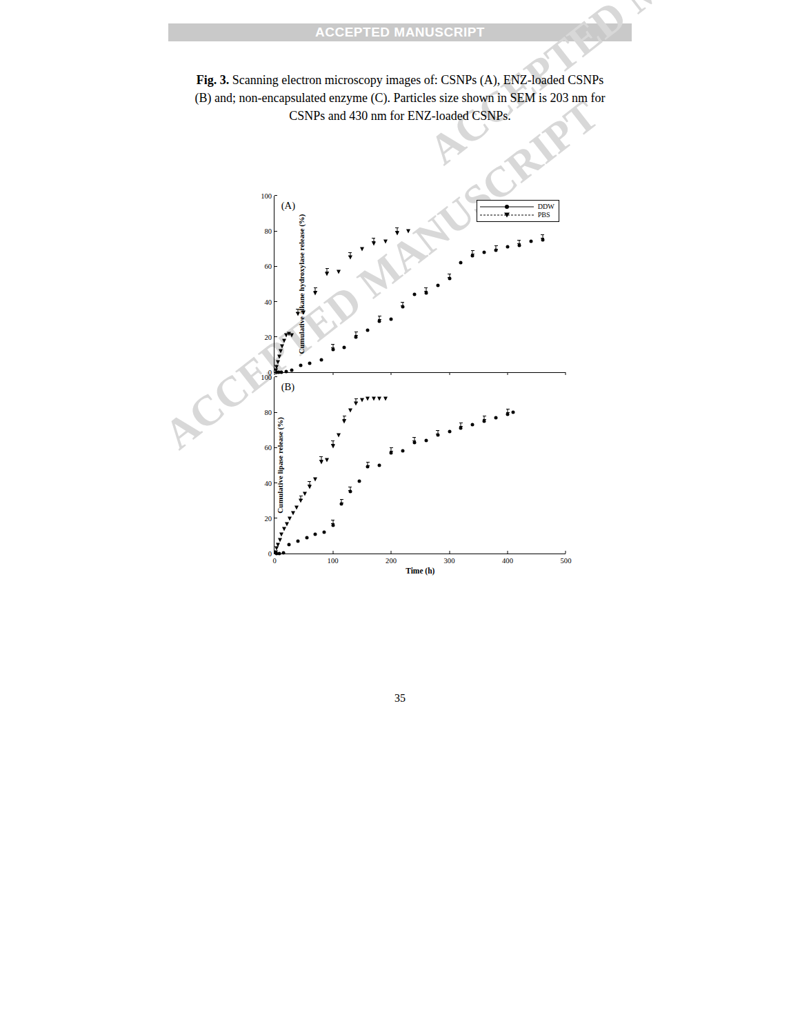ACCEPTED MANUSCRIPT
ACCEPTED MANUSCRIPT
ACCEPTED MANUSCRIPT
Fig. 3. Scanning electron microscopy images of: CSNPs (A), ENZ-loaded CSNPs (B) and; non-encapsulated enzyme (C). Particles size shown in SEM is 203 nm for CSNPs and 430 nm for ENZ-loaded CSNPs.
Cumulative alkane hydroxylase release (%)
(A)
DDW
PBS
100
80
60
40
20
0
Cumulative lipase release (%)
(B)
100
80
60
40
20
0
0
100
200
300
400
500
Time (h)
35